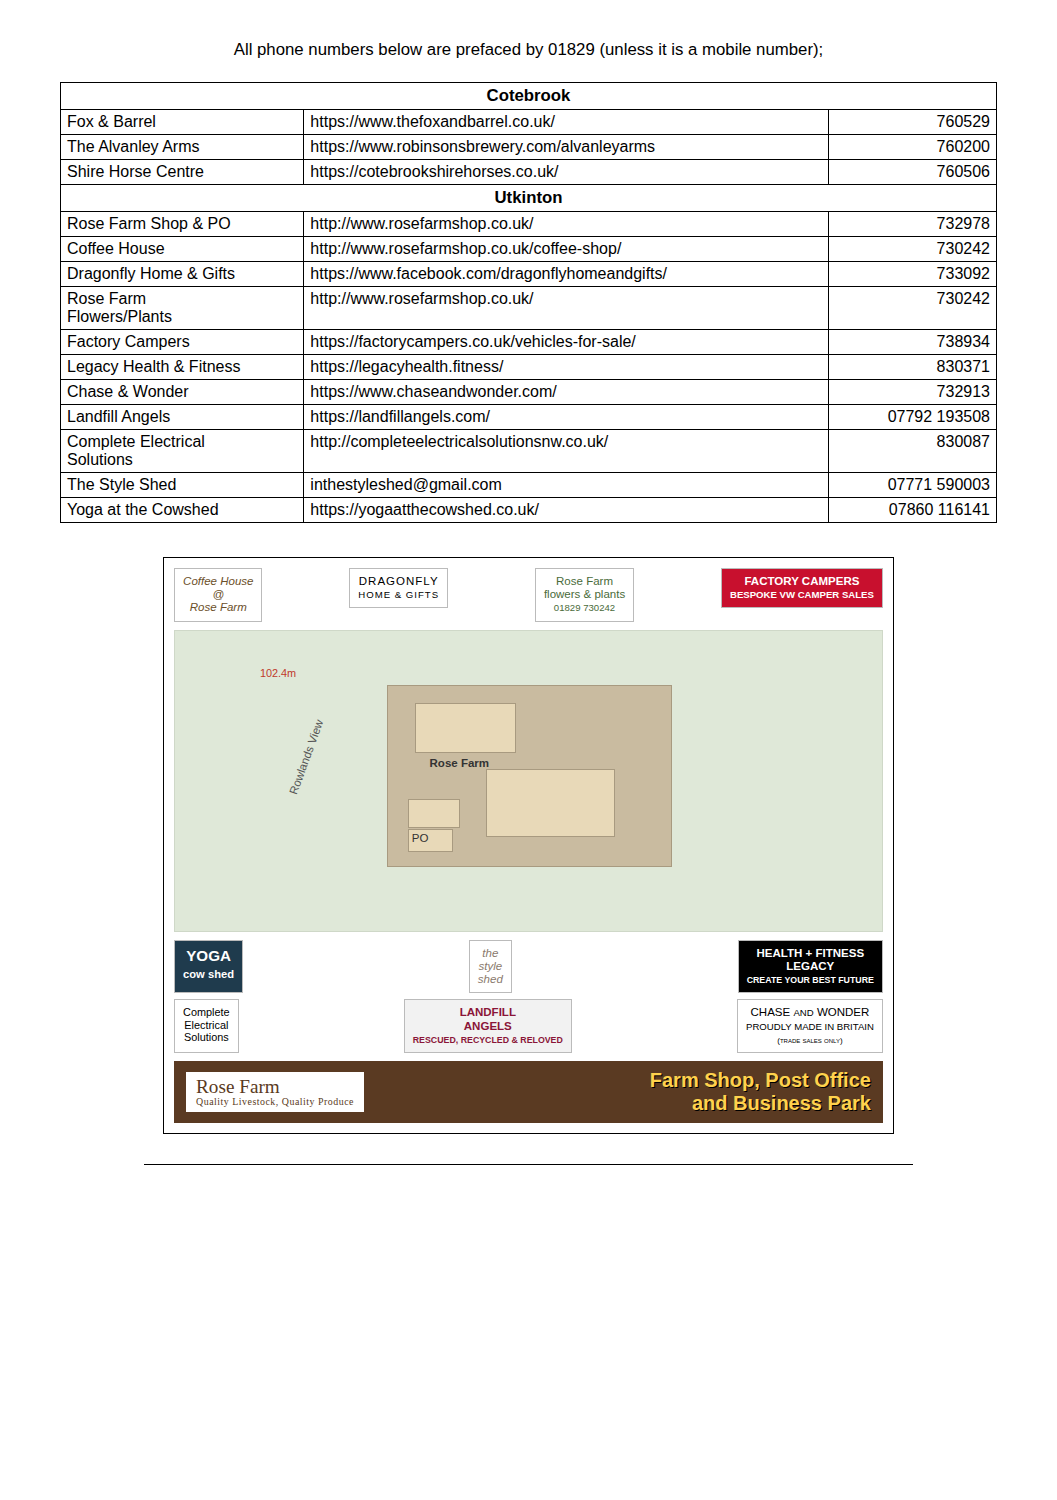All phone numbers below are prefaced by 01829 (unless it is a mobile number);
| Cotebrook |
| --- |
| Fox & Barrel | https://www.thefoxandbarrel.co.uk/ | 760529 |
| The Alvanley Arms | https://www.robinsonsbrewery.com/alvanleyarms | 760200 |
| Shire Horse Centre | https://cotebrookshirehorses.co.uk/ | 760506 |
| Utkinton |
| Rose Farm Shop & PO | http://www.rosefarmshop.co.uk/ | 732978 |
| Coffee House | http://www.rosefarmshop.co.uk/coffee-shop/ | 730242 |
| Dragonfly Home & Gifts | https://www.facebook.com/dragonflyhomeandgifts/ | 733092 |
| Rose Farm Flowers/Plants | http://www.rosefarmshop.co.uk/ | 730242 |
| Factory Campers | https://factorycampers.co.uk/vehicles-for-sale/ | 738934 |
| Legacy Health & Fitness | https://legacyhealth.fitness/ | 830371 |
| Chase & Wonder | https://www.chaseandwonder.com/ | 732913 |
| Landfill Angels | https://landfillangels.com/ | 07792 193508 |
| Complete Electrical Solutions | http://completeelectricalsolutionsnw.co.uk/ | 830087 |
| The Style Shed | inthestyleshed@gmail.com | 07771 590003 |
| Yoga at the Cowshed | https://yogaatthecowshed.co.uk/ | 07860 116141 |
Coffee House
@
Rose Farm
DRAGONFLY
HOME & GIFTS
Rose Farm
flowers & plants
01829 730242
FACTORY CAMPERS
BESPOKE VW CAMPER SALES
Rose Farm
PO
Rowlands View
102.4m
YOGA
cow shed
the
style
shed
HEALTH + FITNESS
LEGACY
CREATE YOUR BEST FUTURE
Complete
Electrical
Solutions
LANDFILL
ANGELS
RESCUED, RECYCLED & RELOVED
CHASE AND WONDER
PROUDLY MADE IN BRITAIN
(trade sales only)
Rose Farm
Quality Livestock, Quality Produce
Farm Shop, Post Office
and Business Park